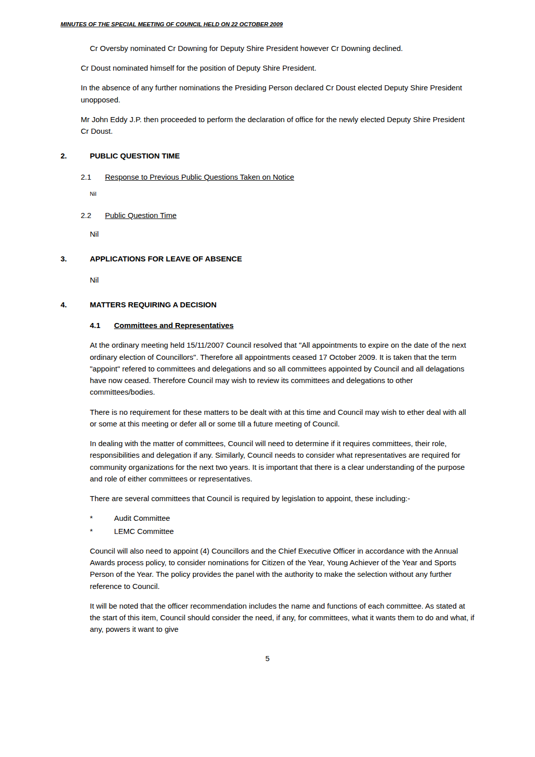MINUTES OF THE SPECIAL MEETING OF COUNCIL HELD ON 22 OCTOBER 2009
Cr Oversby nominated Cr Downing for Deputy Shire President however Cr Downing declined.
Cr Doust nominated himself for the position of Deputy Shire President.
In the absence of any further nominations the Presiding Person declared Cr Doust elected Deputy Shire President unopposed.
Mr John Eddy J.P. then proceeded to perform the declaration of office for the newly elected Deputy Shire President Cr Doust.
2. PUBLIC QUESTION TIME
2.1 Response to Previous Public Questions Taken on Notice
Nil
2.2 Public Question Time
Nil
3. APPLICATIONS FOR LEAVE OF ABSENCE
Nil
4. MATTERS REQUIRING A DECISION
4.1 Committees and Representatives
At the ordinary meeting held 15/11/2007 Council resolved that "All appointments to expire on the date of the next ordinary election of Councillors". Therefore all appointments ceased 17 October 2009. It is taken that the term "appoint" refered to committees and delegations and so all committees appointed by Council and all delagations have now ceased. Therefore Council may wish to review its committees and delegations to other committees/bodies.
There is no requirement for these matters to be dealt with at this time and Council may wish to ether deal with all or some at this meeting or defer all or some till a future meeting of Council.
In dealing with the matter of committees, Council will need to determine if it requires committees, their role, responsibilities and delegation if any. Similarly, Council needs to consider what representatives are required for community organizations for the next two years. It is important that there is a clear understanding of the purpose and role of either committees or representatives.
There are several committees that Council is required by legislation to appoint, these including:-
*Audit Committee
*LEMC Committee
Council will also need to appoint (4) Councillors and the Chief Executive Officer in accordance with the Annual Awards process policy, to consider nominations for Citizen of the Year, Young Achiever of the Year and Sports Person of the Year. The policy provides the panel with the authority to make the selection without any further reference to Council.
It will be noted that the officer recommendation includes the name and functions of each committee. As stated at the start of this item, Council should consider the need, if any, for committees, what it wants them to do and what, if any, powers it want to give
5